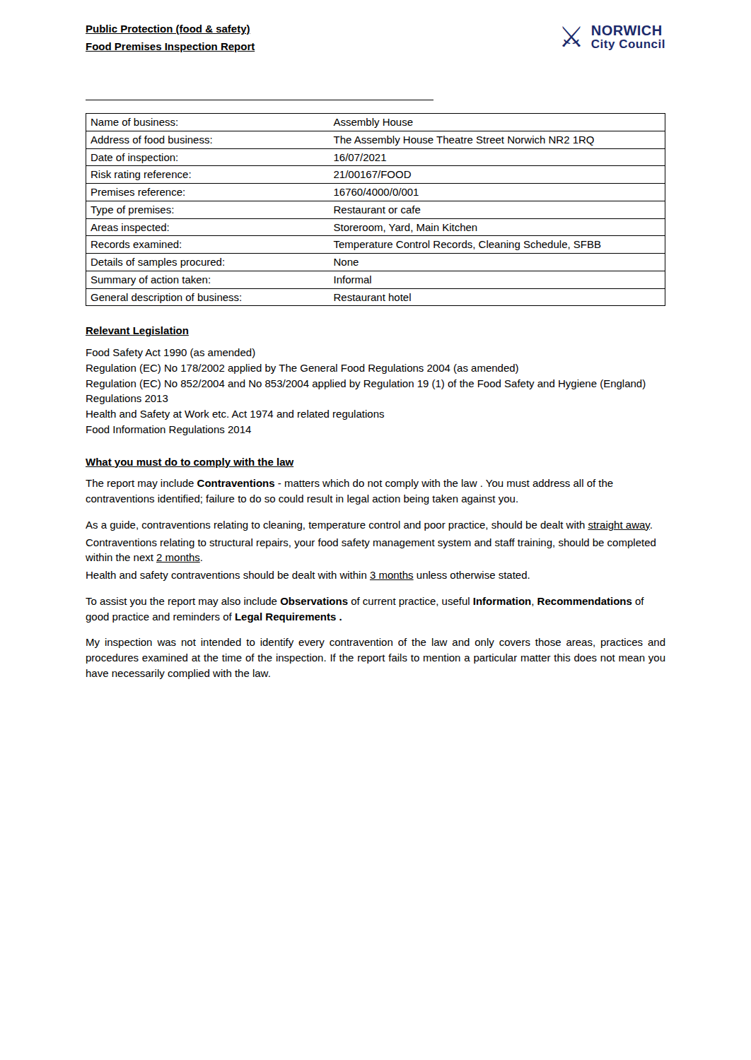⚔ NORWICH
City Council
Public Protection (food & safety)
Food Premises Inspection Report
| Name of business: | Assembly House |
| Address of food business: | The Assembly House Theatre Street Norwich NR2 1RQ |
| Date of inspection: | 16/07/2021 |
| Risk rating reference: | 21/00167/FOOD |
| Premises reference: | 16760/4000/0/001 |
| Type of premises: | Restaurant or cafe |
| Areas inspected: | Storeroom, Yard, Main Kitchen |
| Records examined: | Temperature Control Records, Cleaning Schedule, SFBB |
| Details of samples procured: | None |
| Summary of action taken: | Informal |
| General description of business: | Restaurant hotel |
Relevant Legislation
Food Safety Act 1990 (as amended)
Regulation (EC) No 178/2002 applied by The General Food Regulations 2004 (as amended)
Regulation (EC) No 852/2004 and No 853/2004 applied by Regulation 19 (1) of the Food Safety and Hygiene (England) Regulations 2013
Health and Safety at Work etc. Act 1974 and related regulations
Food Information Regulations 2014
What you must do to comply with the law
The report may include Contraventions - matters which do not comply with the law . You must address all of the contraventions identified; failure to do so could result in legal action being taken against you.
As a guide, contraventions relating to cleaning, temperature control and poor practice, should be dealt with straight away.
Contraventions relating to structural repairs, your food safety management system and staff training, should be completed within the next 2 months.
Health and safety contraventions should be dealt with within 3 months unless otherwise stated.
To assist you the report may also include Observations of current practice, useful Information, Recommendations of good practice and reminders of Legal Requirements .
My inspection was not intended to identify every contravention of the law and only covers those areas, practices and procedures examined at the time of the inspection. If the report fails to mention a particular matter this does not mean you have necessarily complied with the law.